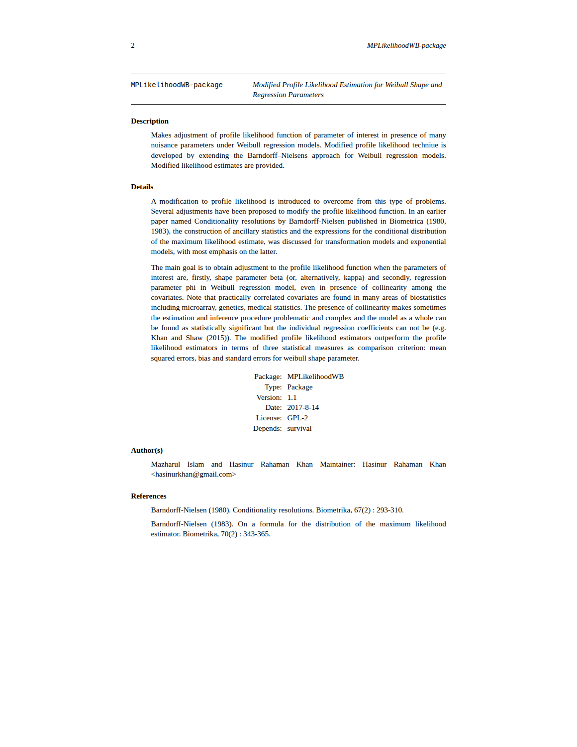2 MPLikelihoodWB-package
MPLikelihoodWB-package
Modified Profile Likelihood Estimation for Weibull Shape and Regression Parameters
Description
Makes adjustment of profile likelihood function of parameter of interest in presence of many nuisance parameters under Weibull regression models. Modified profile likelihood techniue is developed by extending the Barndorff–Nielsens approach for Weibull regression models. Modified likelihood estimates are provided.
Details
A modification to profile likelihood is introduced to overcome from this type of problems. Several adjustments have been proposed to modify the profile likelihood function. In an earlier paper named Conditionality resolutions by Barndorff-Nielsen published in Biometrica (1980, 1983), the construction of ancillary statistics and the expressions for the conditional distribution of the maximum likelihood estimate, was discussed for transformation models and exponential models, with most emphasis on the latter.
The main goal is to obtain adjustment to the profile likelihood function when the parameters of interest are, firstly, shape parameter beta (or, alternatively, kappa) and secondly, regression parameter phi in Weibull regression model, even in presence of collinearity among the covariates. Note that practically correlated covariates are found in many areas of biostatistics including microarray, genetics, medical statistics. The presence of collinearity makes sometimes the estimation and inference procedure problematic and complex and the model as a whole can be found as statistically significant but the individual regression coefficients can not be (e.g. Khan and Shaw (2015)). The modified profile likelihood estimators outperform the profile likelihood estimators in terms of three statistical measures as comparison criterion: mean squared errors, bias and standard errors for weibull shape parameter.
| Package: | MPLikelihoodWB |
| Type: | Package |
| Version: | 1.1 |
| Date: | 2017-8-14 |
| License: | GPL-2 |
| Depends: | survival |
Author(s)
Mazharul Islam and Hasinur Rahaman Khan Maintainer: Hasinur Rahaman Khan <hasinurkhan@gmail.com>
References
Barndorff-Nielsen (1980). Conditionality resolutions. Biometrika, 67(2) : 293-310.
Barndorff-Nielsen (1983). On a formula for the distribution of the maximum likelihood estimator. Biometrika, 70(2) : 343-365.